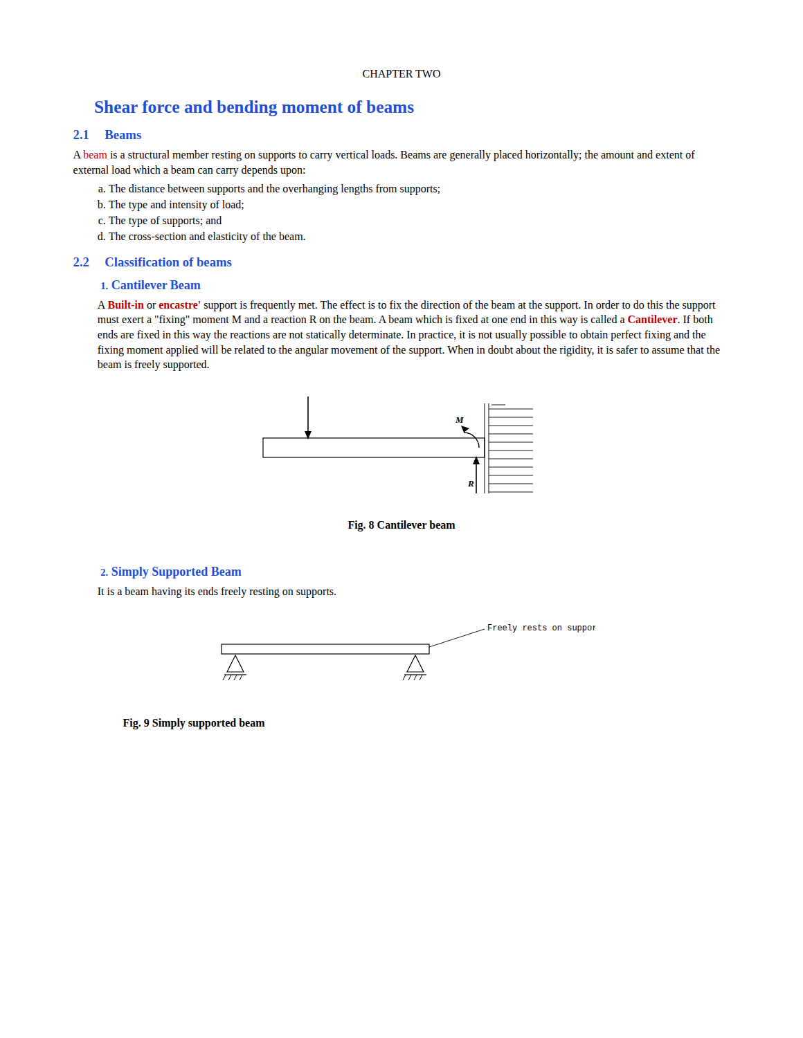CHAPTER TWO
Shear force and bending moment of beams
2.1 Beams
A beam is a structural member resting on supports to carry vertical loads. Beams are generally placed horizontally; the amount and extent of external load which a beam can carry depends upon:
The distance between supports and the overhanging lengths from supports;
The type and intensity of load;
The type of supports; and
The cross-section and elasticity of the beam.
2.2 Classification of beams
1. Cantilever Beam
A Built-in or encastre' support is frequently met. The effect is to fix the direction of the beam at the support. In order to do this the support must exert a "fixing" moment M and a reaction R on the beam. A beam which is fixed at one end in this way is called a Cantilever. If both ends are fixed in this way the reactions are not statically determinate. In practice, it is not usually possible to obtain perfect fixing and the fixing moment applied will be related to the angular movement of the support. When in doubt about the rigidity, it is safer to assume that the beam is freely supported.
M R
Fig. 8 Cantilever beam
2. Simply Supported Beam
It is a beam having its ends freely resting on supports.
Freely rests on support
Fig. 9 Simply supported beam